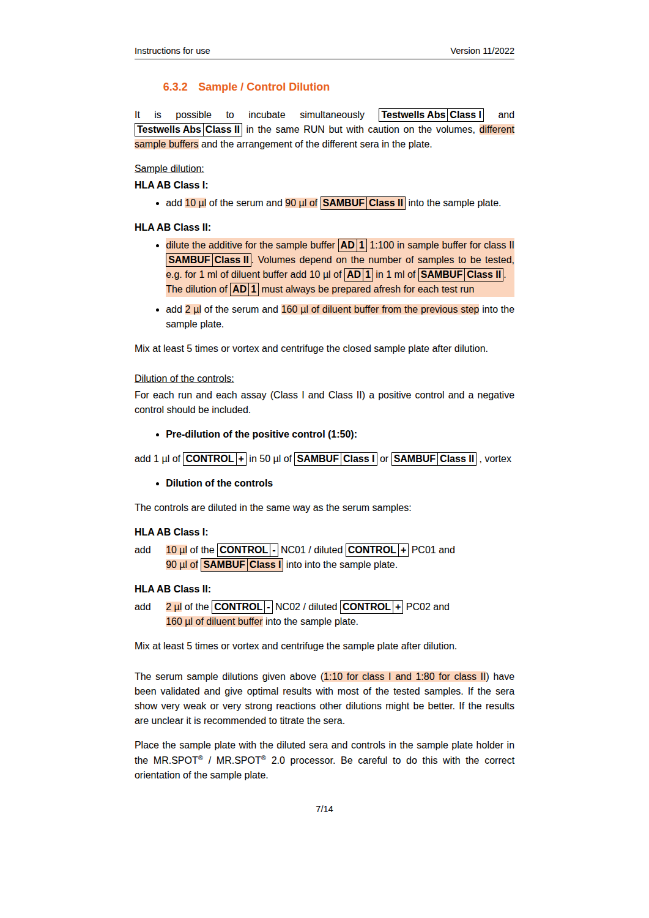Instructions for use Version 11/2022
6.3.2 Sample / Control Dilution
It is possible to incubate simultaneously Testwells Abs Class I and Testwells Abs Class II in the same RUN but with caution on the volumes, different sample buffers and the arrangement of the different sera in the plate.
Sample dilution:
HLA AB Class I:
add 10 µl of the serum and 90 µl of SAMBUF Class II into the sample plate.
HLA AB Class II:
dilute the additive for the sample buffer AD 1 1:100 in sample buffer for class II SAMBUF Class II. Volumes depend on the number of samples to be tested, e.g. for 1 ml of diluent buffer add 10 µl of AD 1 in 1 ml of SAMBUF Class II.
The dilution of AD 1 must always be prepared afresh for each test run
add 2 µl of the serum and 160 µl of diluent buffer from the previous step into the sample plate.
Mix at least 5 times or vortex and centrifuge the closed sample plate after dilution.
Dilution of the controls:
For each run and each assay (Class I and Class II) a positive control and a negative control should be included.
Pre-dilution of the positive control (1:50):
add 1 µl of CONTROL+ in 50 µl of SAMBUF Class I or SAMBUF Class II , vortex
Dilution of the controls
The controls are diluted in the same way as the serum samples:
HLA AB Class I:
add 10 µl of the CONTROL- NC01 / diluted CONTROL+ PC01 and
add 90 µl of SAMBUF Class I into into the sample plate.
HLA AB Class II:
add 2 µl of the CONTROL- NC02 / diluted CONTROL+ PC02 and
add 160 µl of diluent buffer into the sample plate.
Mix at least 5 times or vortex and centrifuge the sample plate after dilution.
The serum sample dilutions given above (1:10 for class I and 1:80 for class II) have been validated and give optimal results with most of the tested samples. If the sera show very weak or very strong reactions other dilutions might be better. If the results are unclear it is recommended to titrate the sera.
Place the sample plate with the diluted sera and controls in the sample plate holder in the MR.SPOT® / MR.SPOT® 2.0 processor. Be careful to do this with the correct orientation of the sample plate.
7/14